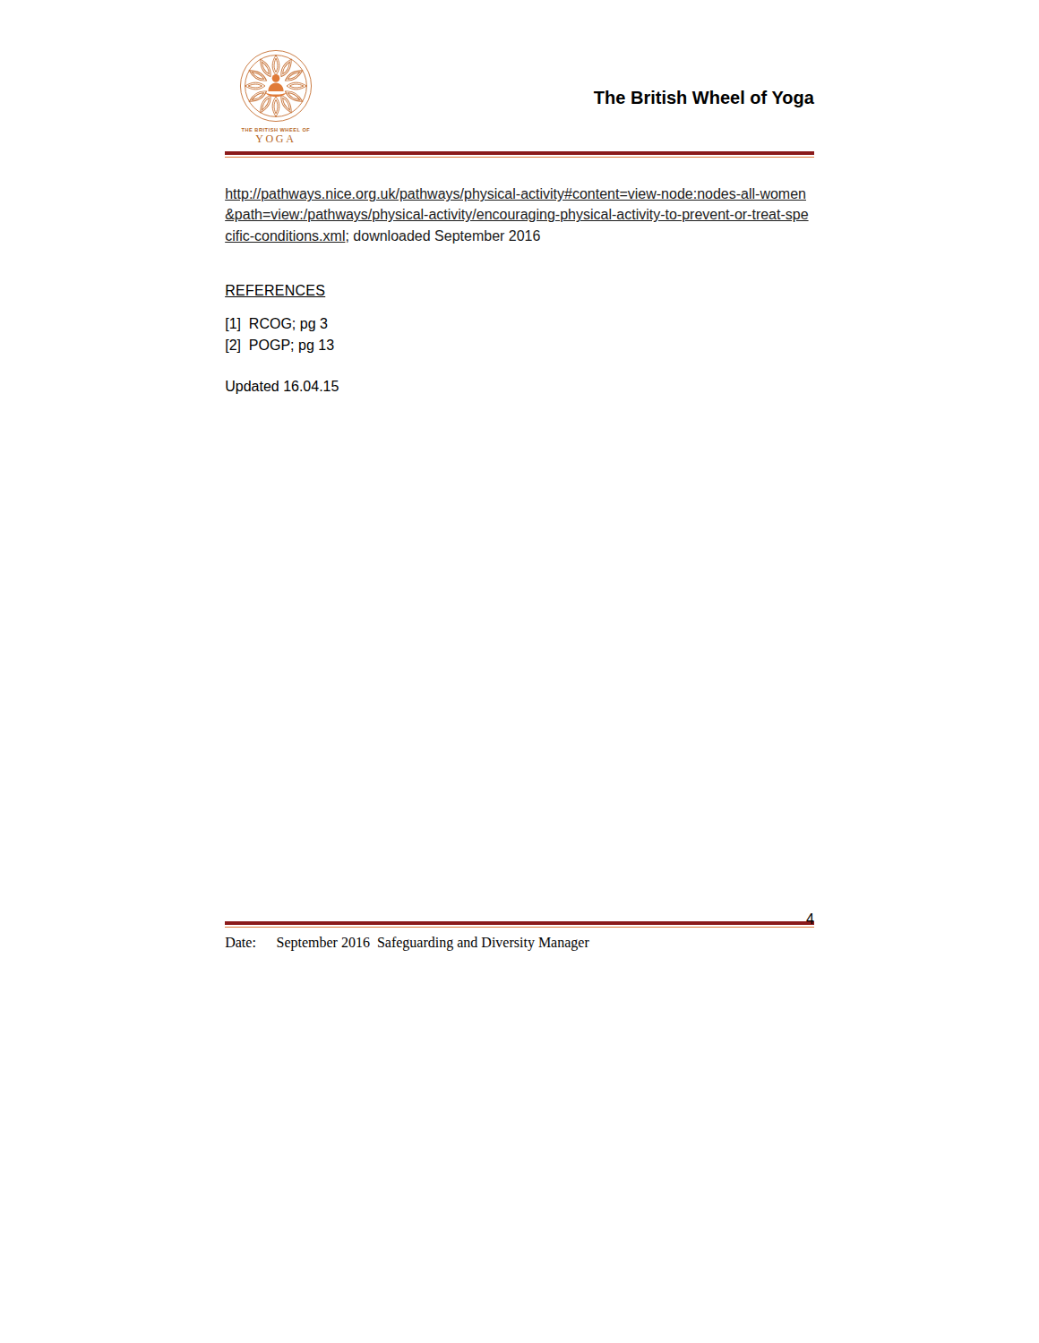THE BRITISH WHEEL OF
YOGA
The British Wheel of Yoga
http://pathways.nice.org.uk/pathways/physical-activity#content=view-node:nodes-all-women&path=view:/pathways/physical-activity/encouraging-physical-activity-to-prevent-or-treat-specific-conditions.xml; downloaded September 2016
REFERENCES
[1] RCOG; pg 3
[2] POGP; pg 13
Updated 16.04.15
Date: September 2016 Safeguarding and Diversity Manager
4